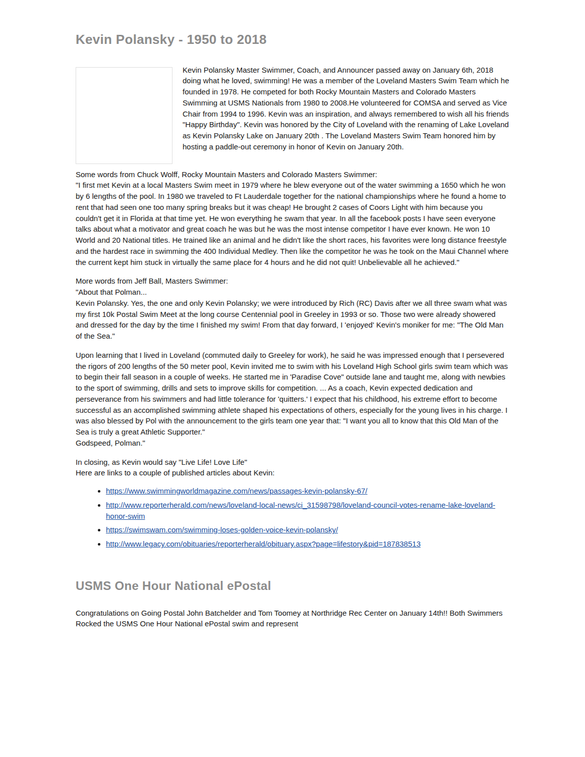Kevin Polansky - 1950 to 2018
Kevin Polansky Master Swimmer, Coach, and Announcer passed away on January 6th, 2018 doing what he loved, swimming! He was a member of the Loveland Masters Swim Team which he founded in 1978. He competed for both Rocky Mountain Masters and Colorado Masters Swimming at USMS Nationals from 1980 to 2008.He volunteered for COMSA and served as Vice Chair from 1994 to 1996. Kevin was an inspiration, and always remembered to wish all his friends "Happy Birthday". Kevin was honored by the City of Loveland with the renaming of Lake Loveland as Kevin Polansky Lake on January 20th . The Loveland Masters Swim Team honored him by hosting a paddle-out ceremony in honor of Kevin on January 20th.
Some words from Chuck Wolff, Rocky Mountain Masters and Colorado Masters Swimmer:
"I first met Kevin at a local Masters Swim meet in 1979 where he blew everyone out of the water swimming a 1650 which he won by 6 lengths of the pool. In 1980 we traveled to Ft Lauderdale together for the national championships where he found a home to rent that had seen one too many spring breaks but it was cheap! He brought 2 cases of Coors Light with him because you couldn't get it in Florida at that time yet. He won everything he swam that year. In all the facebook posts I have seen everyone talks about what a motivator and great coach he was but he was the most intense competitor I have ever known. He won 10 World and 20 National titles. He trained like an animal and he didn't like the short races, his favorites were long distance freestyle and the hardest race in swimming the 400 Individual Medley. Then like the competitor he was he took on the Maui Channel where the current kept him stuck in virtually the same place for 4 hours and he did not quit! Unbelievable all he achieved."
More words from Jeff Ball, Masters Swimmer:
"About that Polman...
Kevin Polansky. Yes, the one and only Kevin Polansky; we were introduced by Rich (RC) Davis after we all three swam what was my first 10k Postal Swim Meet at the long course Centennial pool in Greeley in 1993 or so. Those two were already showered and dressed for the day by the time I finished my swim! From that day forward, I 'enjoyed' Kevin's moniker for me: "The Old Man of the Sea."
Upon learning that I lived in Loveland (commuted daily to Greeley for work), he said he was impressed enough that I persevered the rigors of 200 lengths of the 50 meter pool, Kevin invited me to swim with his Loveland High School girls swim team which was to begin their fall season in a couple of weeks. He started me in 'Paradise Cove" outside lane and taught me, along with newbies to the sport of swimming, drills and sets to improve skills for competition. ... As a coach, Kevin expected dedication and perseverance from his swimmers and had little tolerance for 'quitters.' I expect that his childhood, his extreme effort to become successful as an accomplished swimming athlete shaped his expectations of others, especially for the young lives in his charge. I was also blessed by Pol with the announcement to the girls team one year that: "I want you all to know that this Old Man of the Sea is truly a great Athletic Supporter."
Godspeed, Polman."
In closing, as Kevin would say "Live Life! Love Life"
Here are links to a couple of published articles about Kevin:
https://www.swimmingworldmagazine.com/news/passages-kevin-polansky-67/
http://www.reporterherald.com/news/loveland-local-news/ci_31598798/loveland-council-votes-rename-lake-loveland-honor-swim
https://swimswam.com/swimming-loses-golden-voice-kevin-polansky/
http://www.legacy.com/obituaries/reporterherald/obituary.aspx?page=lifestory&pid=187838513
USMS One Hour National ePostal
Congratulations on Going Postal John Batchelder and Tom Toomey at Northridge Rec Center on January 14th!! Both Swimmers Rocked the USMS One Hour National ePostal swim and represent